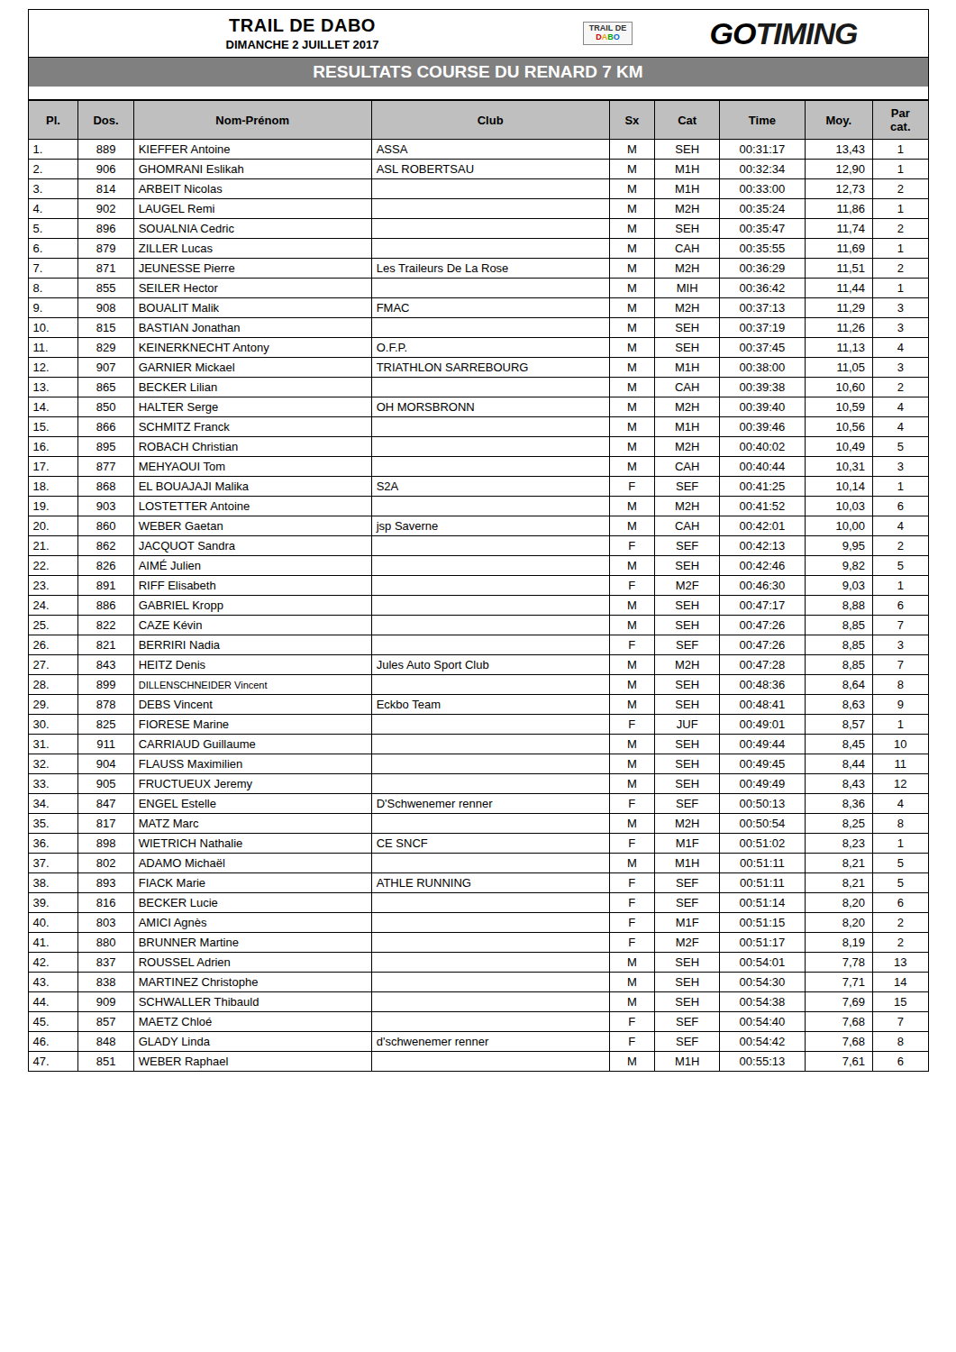TRAIL DE DABO
DIMANCHE 2 JUILLET 2017
TRAIL DE
DABO
GOTIMING
RESULTATS COURSE DU RENARD 7 KM
| Pl. | Dos. | Nom-Prénom | Club | Sx | Cat | Time | Moy. | Par cat. |
| --- | --- | --- | --- | --- | --- | --- | --- | --- |
| 1. | 889 | KIEFFER Antoine | ASSA | M | SEH | 00:31:17 | 13,43 | 1 |
| 2. | 906 | GHOMRANI Eslikah | ASL ROBERTSAU | M | M1H | 00:32:34 | 12,90 | 1 |
| 3. | 814 | ARBEIT Nicolas | | M | M1H | 00:33:00 | 12,73 | 2 |
| 4. | 902 | LAUGEL Remi | | M | M2H | 00:35:24 | 11,86 | 1 |
| 5. | 896 | SOUALNIA Cedric | | M | SEH | 00:35:47 | 11,74 | 2 |
| 6. | 879 | ZILLER Lucas | | M | CAH | 00:35:55 | 11,69 | 1 |
| 7. | 871 | JEUNESSE Pierre | Les Traileurs De La Rose | M | M2H | 00:36:29 | 11,51 | 2 |
| 8. | 855 | SEILER Hector | | M | MIH | 00:36:42 | 11,44 | 1 |
| 9. | 908 | BOUALIT Malik | FMAC | M | M2H | 00:37:13 | 11,29 | 3 |
| 10. | 815 | BASTIAN Jonathan | | M | SEH | 00:37:19 | 11,26 | 3 |
| 11. | 829 | KEINERKNECHT Antony | O.F.P. | M | SEH | 00:37:45 | 11,13 | 4 |
| 12. | 907 | GARNIER Mickael | TRIATHLON SARREBOURG | M | M1H | 00:38:00 | 11,05 | 3 |
| 13. | 865 | BECKER Lilian | | M | CAH | 00:39:38 | 10,60 | 2 |
| 14. | 850 | HALTER Serge | OH MORSBRONN | M | M2H | 00:39:40 | 10,59 | 4 |
| 15. | 866 | SCHMITZ Franck | | M | M1H | 00:39:46 | 10,56 | 4 |
| 16. | 895 | ROBACH Christian | | M | M2H | 00:40:02 | 10,49 | 5 |
| 17. | 877 | MEHYAOUI Tom | | M | CAH | 00:40:44 | 10,31 | 3 |
| 18. | 868 | EL BOUAJAJI Malika | S2A | F | SEF | 00:41:25 | 10,14 | 1 |
| 19. | 903 | LOSTETTER Antoine | | M | M2H | 00:41:52 | 10,03 | 6 |
| 20. | 860 | WEBER Gaetan | jsp Saverne | M | CAH | 00:42:01 | 10,00 | 4 |
| 21. | 862 | JACQUOT Sandra | | F | SEF | 00:42:13 | 9,95 | 2 |
| 22. | 826 | AIMÉ Julien | | M | SEH | 00:42:46 | 9,82 | 5 |
| 23. | 891 | RIFF Elisabeth | | F | M2F | 00:46:30 | 9,03 | 1 |
| 24. | 886 | GABRIEL Kropp | | M | SEH | 00:47:17 | 8,88 | 6 |
| 25. | 822 | CAZE Kévin | | M | SEH | 00:47:26 | 8,85 | 7 |
| 26. | 821 | BERRIRI Nadia | | F | SEF | 00:47:26 | 8,85 | 3 |
| 27. | 843 | HEITZ Denis | Jules Auto Sport Club | M | M2H | 00:47:28 | 8,85 | 7 |
| 28. | 899 | DILLENSCHNEIDER Vincent | | M | SEH | 00:48:36 | 8,64 | 8 |
| 29. | 878 | DEBS Vincent | Eckbo Team | M | SEH | 00:48:41 | 8,63 | 9 |
| 30. | 825 | FIORESE Marine | | F | JUF | 00:49:01 | 8,57 | 1 |
| 31. | 911 | CARRIAUD Guillaume | | M | SEH | 00:49:44 | 8,45 | 10 |
| 32. | 904 | FLAUSS Maximilien | | M | SEH | 00:49:45 | 8,44 | 11 |
| 33. | 905 | FRUCTUEUX Jeremy | | M | SEH | 00:49:49 | 8,43 | 12 |
| 34. | 847 | ENGEL Estelle | D'Schwenemer renner | F | SEF | 00:50:13 | 8,36 | 4 |
| 35. | 817 | MATZ Marc | | M | M2H | 00:50:54 | 8,25 | 8 |
| 36. | 898 | WIETRICH Nathalie | CE SNCF | F | M1F | 00:51:02 | 8,23 | 1 |
| 37. | 802 | ADAMO Michaël | | M | M1H | 00:51:11 | 8,21 | 5 |
| 38. | 893 | FIACK Marie | ATHLE RUNNING | F | SEF | 00:51:11 | 8,21 | 5 |
| 39. | 816 | BECKER Lucie | | F | SEF | 00:51:14 | 8,20 | 6 |
| 40. | 803 | AMICI Agnès | | F | M1F | 00:51:15 | 8,20 | 2 |
| 41. | 880 | BRUNNER Martine | | F | M2F | 00:51:17 | 8,19 | 2 |
| 42. | 837 | ROUSSEL Adrien | | M | SEH | 00:54:01 | 7,78 | 13 |
| 43. | 838 | MARTINEZ Christophe | | M | SEH | 00:54:30 | 7,71 | 14 |
| 44. | 909 | SCHWALLER Thibauld | | M | SEH | 00:54:38 | 7,69 | 15 |
| 45. | 857 | MAETZ Chloé | | F | SEF | 00:54:40 | 7,68 | 7 |
| 46. | 848 | GLADY Linda | d'schwenemer renner | F | SEF | 00:54:42 | 7,68 | 8 |
| 47. | 851 | WEBER Raphael | | M | M1H | 00:55:13 | 7,61 | 6 |